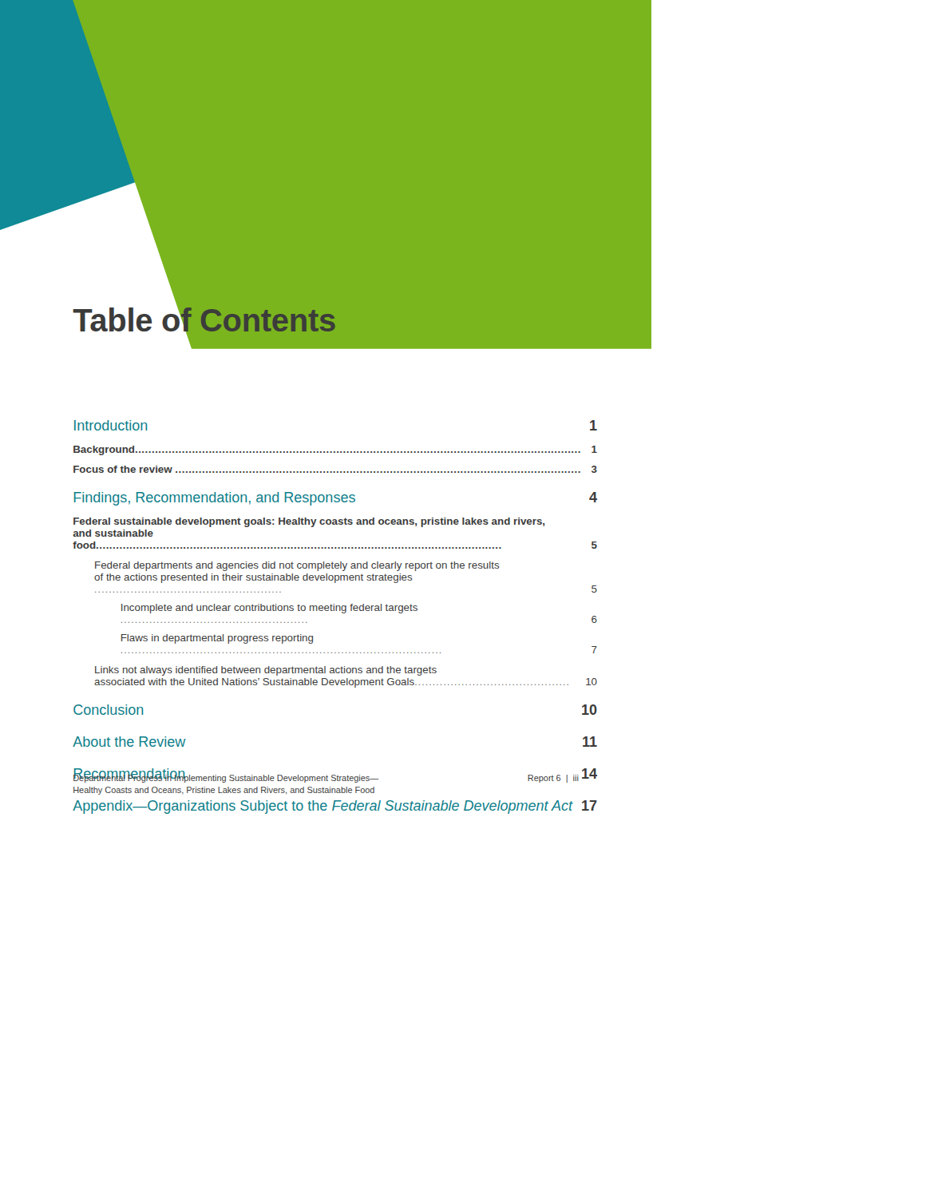Table of Contents
| Introduction | 1 |
| Background ..................................................................................................................................... | 1 |
| Focus of the review ......................................................................................................................... | 3 |
| Findings, Recommendation, and Responses | 4 |
| Federal sustainable development goals: Healthy coasts and oceans, pristine lakes and rivers, and sustainable food ......................................................................................................................... | 5 |
| Federal departments and agencies did not completely and clearly report on the results of the actions presented in their sustainable development strategies .................................................... | 5 |
| Incomplete and unclear contributions to meeting federal targets .................................................... | 6 |
| Flaws in departmental progress reporting ......................................................................................... | 7 |
| Links not always identified between departmental actions and the targets associated with the United Nations’ Sustainable Development Goals ........................................... | 10 |
| Conclusion | 10 |
| About the Review | 11 |
| Recommendation | 14 |
| Appendix—Organizations Subject to the Federal Sustainable Development Act | 17 |
Departmental Progress in Implementing Sustainable Development Strategies—
Healthy Coasts and Oceans, Pristine Lakes and Rivers, and Sustainable Food
Report 6|iii